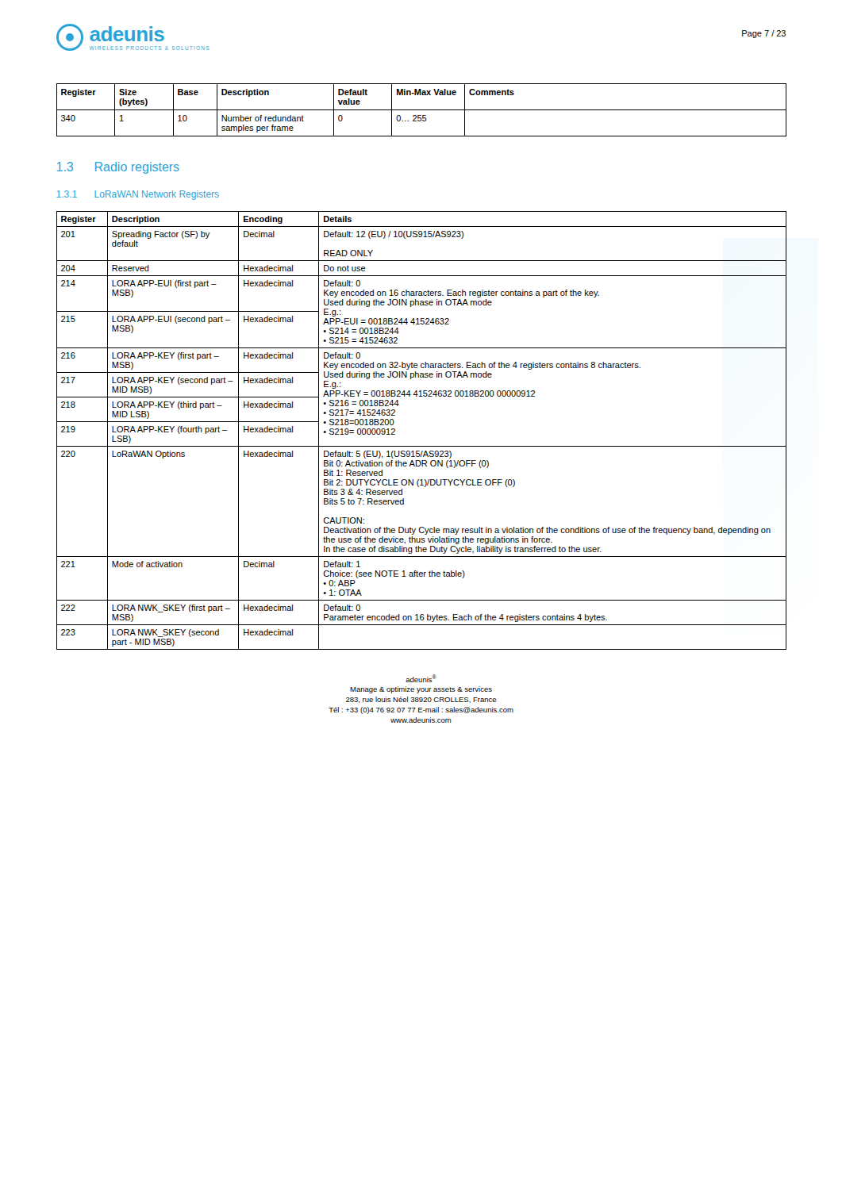adeunis
WIRELESS PRODUCTS & SOLUTIONS
Page 7 / 23
| Register | Size (bytes) | Base | Description | Default value | Min-Max Value | Comments |
| --- | --- | --- | --- | --- | --- | --- |
| 340 | 1 | 10 | Number of redundant samples per frame | 0 | 0… 255 | |
1.3 Radio registers
1.3.1 LoRaWAN Network Registers
| Register | Description | Encoding | Details |
| --- | --- | --- | --- |
| 201 | Spreading Factor (SF) by default | Decimal | Default: 12 (EU) / 10(US915/AS923) READ ONLY |
| 204 | Reserved | Hexadecimal | Do not use |
| 214 | LORA APP-EUI (first part – MSB) | Hexadecimal | Default: 0 Key encoded on 16 characters. Each register contains a part of the key. Used during the JOIN phase in OTAA mode E.g.: APP-EUI = 0018B244 41524632 • S214 = 0018B244 • S215 = 41524632 |
| 215 | LORA APP-EUI (second part – MSB) | Hexadecimal |
| 216 | LORA APP-KEY (first part – MSB) | Hexadecimal | Default: 0 Key encoded on 32-byte characters. Each of the 4 registers contains 8 characters. Used during the JOIN phase in OTAA mode E.g.: APP-KEY = 0018B244 41524632 0018B200 00000912 • S216 = 0018B244 • S217= 41524632 • S218=0018B200 • S219= 00000912 |
| 217 | LORA APP-KEY (second part – MID MSB) | Hexadecimal |
| 218 | LORA APP-KEY (third part – MID LSB) | Hexadecimal |
| 219 | LORA APP-KEY (fourth part – LSB) | Hexadecimal |
| 220 | LoRaWAN Options | Hexadecimal | Default: 5 (EU), 1(US915/AS923) Bit 0: Activation of the ADR ON (1)/OFF (0) Bit 1: Reserved Bit 2: DUTYCYCLE ON (1)/DUTYCYCLE OFF (0) Bits 3 & 4: Reserved Bits 5 to 7: Reserved CAUTION: Deactivation of the Duty Cycle may result in a violation of the conditions of use of the frequency band, depending on the use of the device, thus violating the regulations in force. In the case of disabling the Duty Cycle, liability is transferred to the user. |
| 221 | Mode of activation | Decimal | Default: 1 Choice: (see NOTE 1 after the table) • 0: ABP • 1: OTAA |
| 222 | LORA NWK_SKEY (first part – MSB) | Hexadecimal | Default: 0 Parameter encoded on 16 bytes. Each of the 4 registers contains 4 bytes. |
| 223 | LORA NWK_SKEY (second part - MID MSB) | Hexadecimal | |
adeunis®
Manage & optimize your assets & services
283, rue louis Néel 38920 CROLLES, France
Tél : +33 (0)4 76 92 07 77 E-mail : sales@adeunis.com
www.adeunis.com